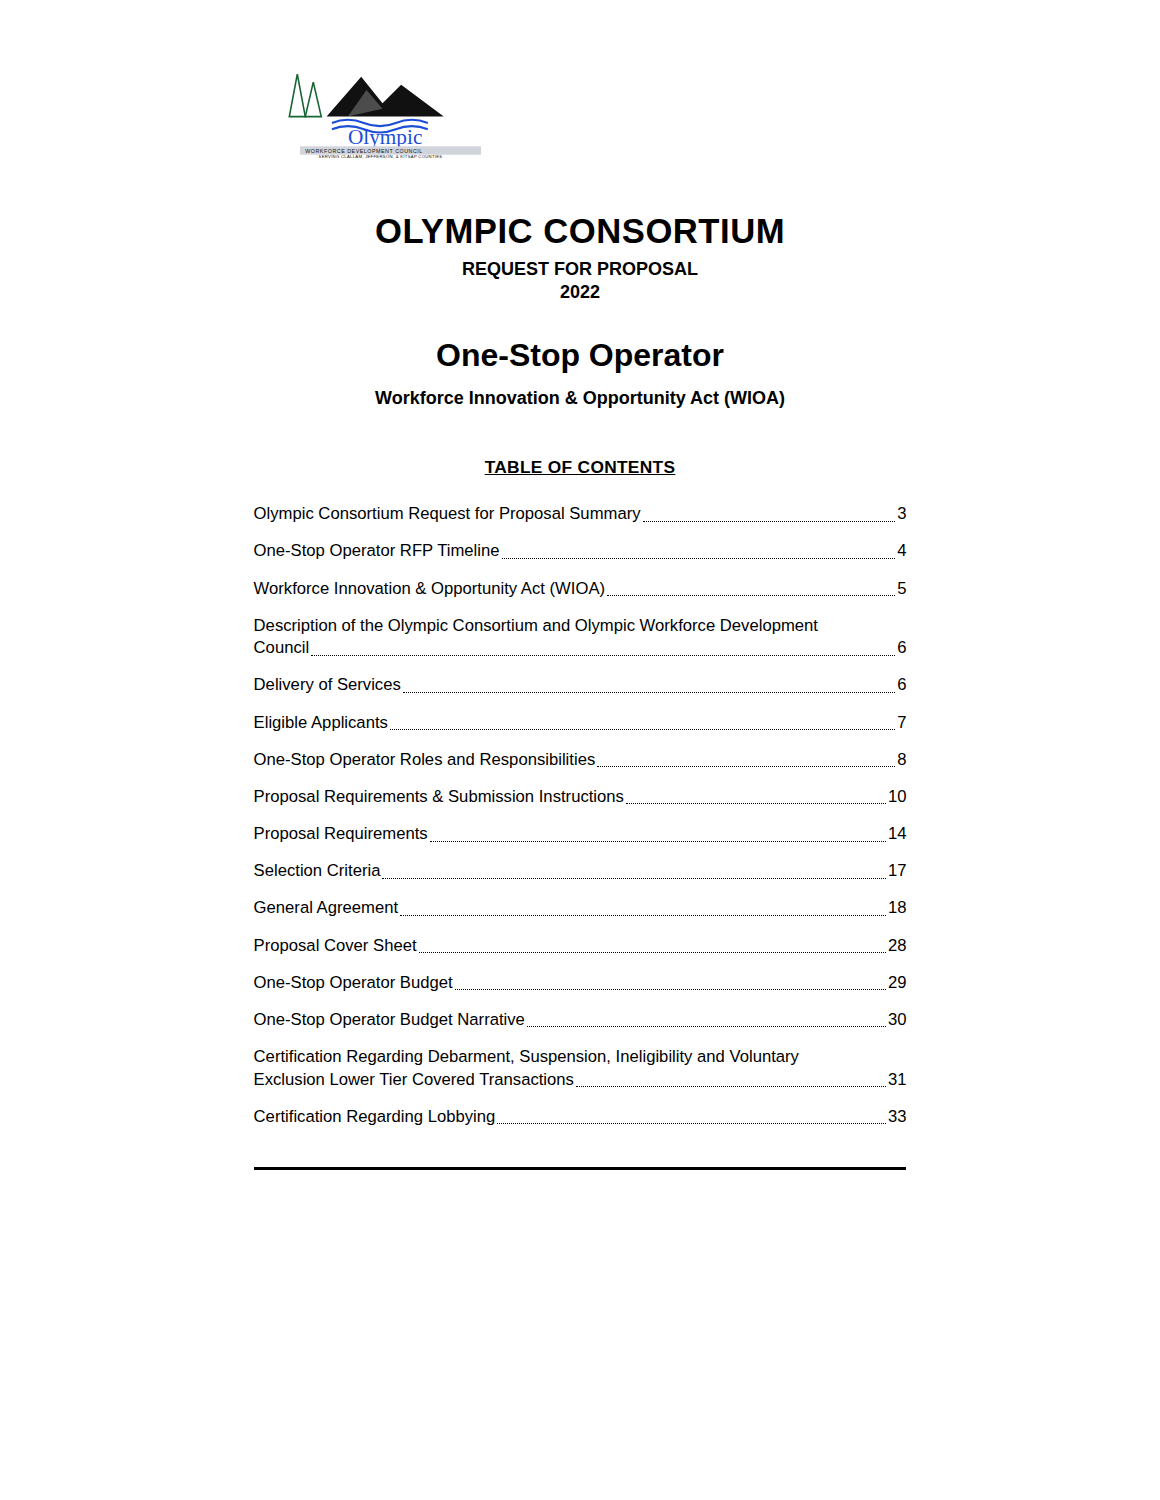OLYMPIC CONSORTIUM
REQUEST FOR PROPOSAL
2022
One-Stop Operator
Workforce Innovation & Opportunity Act (WIOA)
TABLE OF CONTENTS
Olympic Consortium Request for Proposal Summary 3
One-Stop Operator RFP Timeline 4
Workforce Innovation & Opportunity Act (WIOA) 5
Description of the Olympic Consortium and Olympic Workforce Development Council 6
Delivery of Services 6
Eligible Applicants 7
One-Stop Operator Roles and Responsibilities 8
Proposal Requirements & Submission Instructions 10
Proposal Requirements 14
Selection Criteria 17
General Agreement 18
Proposal Cover Sheet 28
One-Stop Operator Budget 29
One-Stop Operator Budget Narrative 30
Certification Regarding Debarment, Suspension, Ineligibility and Voluntary Exclusion Lower Tier Covered Transactions 31
Certification Regarding Lobbying 33